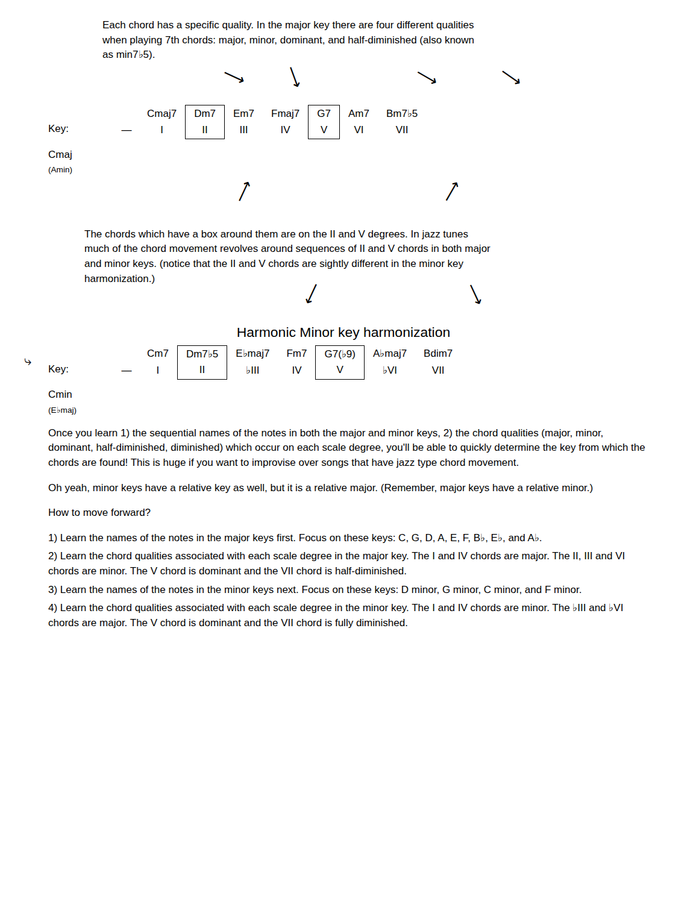Each chord has a specific quality. In the major key there are four different qualities when playing 7th chords: major, minor, dominant, and half-diminished (also known as min7♭5).
⟶ ⟶ ⟶ ⟶
Key: Cmaj (Amin)
—
| Cmaj7 | Dm7 | Em7 | Fmaj7 | G7 | Am7 | Bm7♭5 |
| I | II | III | IV | V | VI | VII |
⟶ ⟶
The chords which have a box around them are on the II and V degrees. In jazz tunes much of the chord movement revolves around sequences of II and V chords in both major and minor keys. (notice that the II and V chords are sightly different in the minor key harmonization.)
⟶ ⟶
Harmonic Minor key harmonization
Key: Cmin (E♭maj)
—
| Cm7 | Dm7♭5 | E♭maj7 | Fm7 | G7(♭9) | A♭maj7 | Bdim7 |
| I | II | ♭III | IV | V | ♭VI | VII |
⤷
Once you learn 1) the sequential names of the notes in both the major and minor keys, 2) the chord qualities (major, minor, dominant, half-diminished, diminished) which occur on each scale degree, you'll be able to quickly determine the key from which the chords are found! This is huge if you want to improvise over songs that have jazz type chord movement.
Oh yeah, minor keys have a relative key as well, but it is a relative major. (Remember, major keys have a relative minor.)
How to move forward?
1) Learn the names of the notes in the major keys first. Focus on these keys: C, G, D, A, E, F, B♭, E♭, and A♭.
2) Learn the chord qualities associated with each scale degree in the major key. The I and IV chords are major. The II, III and VI chords are minor. The V chord is dominant and the VII chord is half-diminished.
3) Learn the names of the notes in the minor keys next. Focus on these keys: D minor, G minor, C minor, and F minor.
4) Learn the chord qualities associated with each scale degree in the minor key. The I and IV chords are minor. The ♭III and ♭VI chords are major. The V chord is dominant and the VII chord is fully diminished.